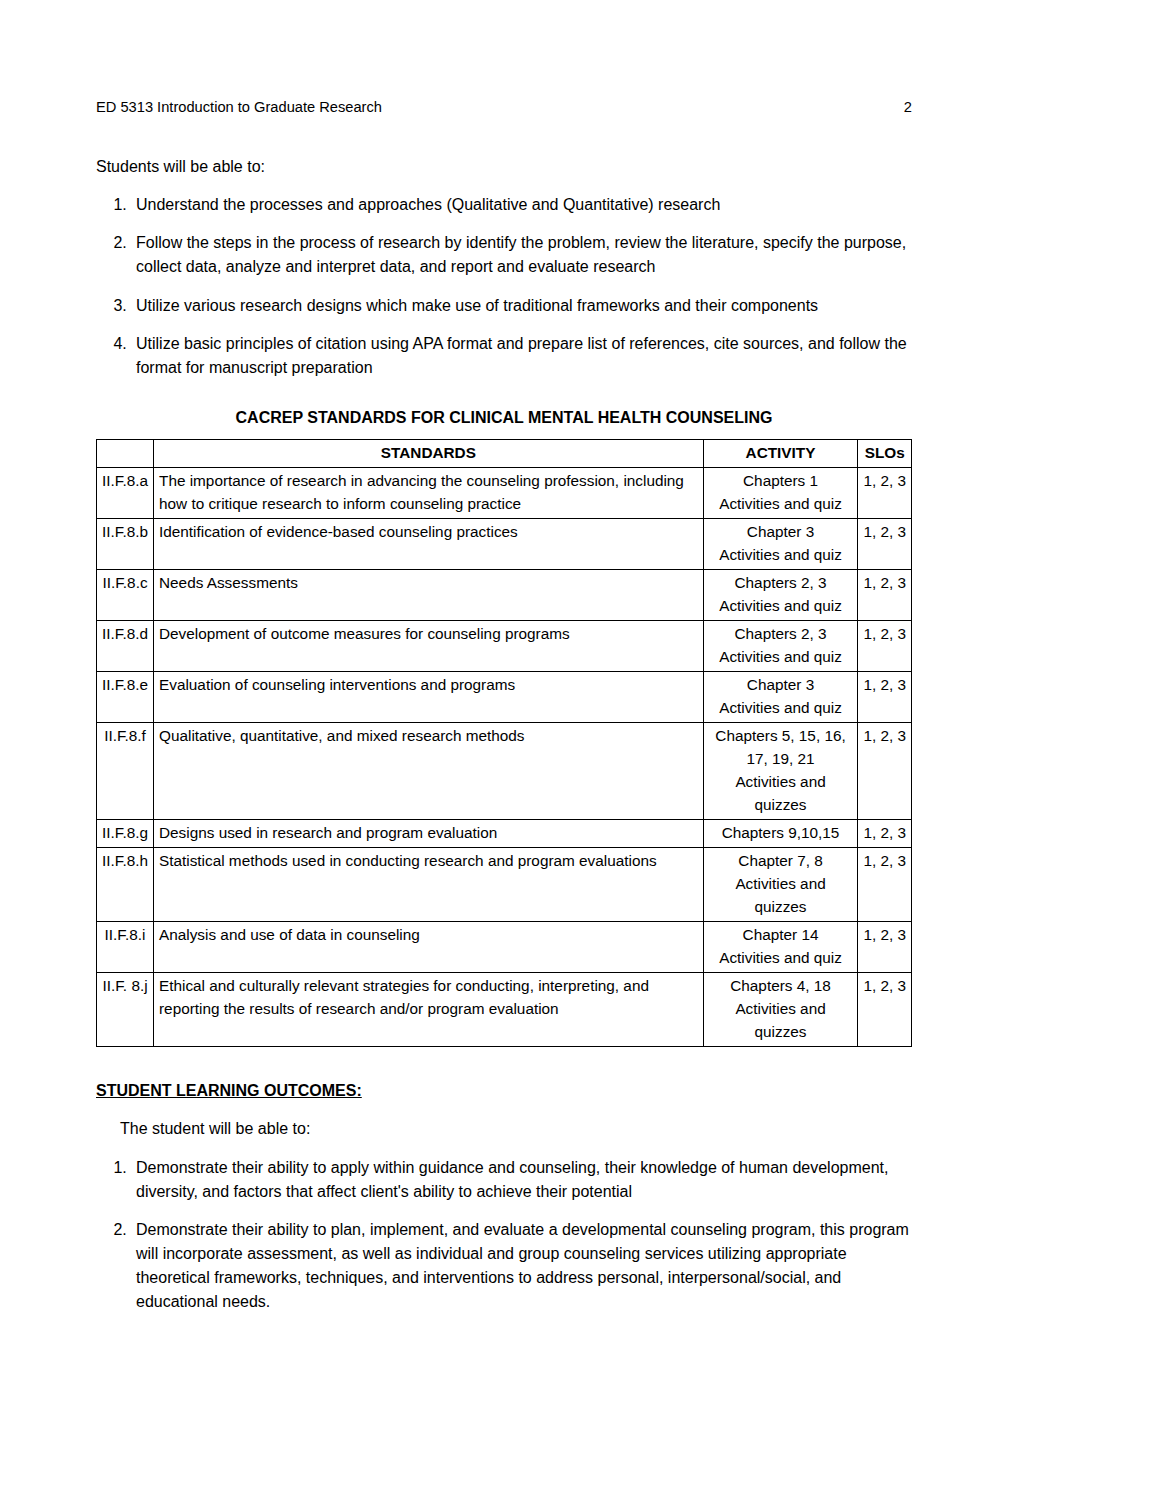ED 5313 Introduction to Graduate Research 2
Students will be able to:
Understand the processes and approaches (Qualitative and Quantitative) research
Follow the steps in the process of research by identify the problem, review the literature, specify the purpose, collect data, analyze and interpret data, and report and evaluate research
Utilize various research designs which make use of traditional frameworks and their components
Utilize basic principles of citation using APA format and prepare list of references, cite sources, and follow the format for manuscript preparation
CACREP STANDARDS FOR CLINICAL MENTAL HEALTH COUNSELING
| | STANDARDS | ACTIVITY | SLOs |
| --- | --- | --- | --- |
| II.F.8.a | The importance of research in advancing the counseling profession, including how to critique research to inform counseling practice | Chapters 1 Activities and quiz | 1, 2, 3 |
| II.F.8.b | Identification of evidence-based counseling practices | Chapter 3 Activities and quiz | 1, 2, 3 |
| II.F.8.c | Needs Assessments | Chapters 2, 3 Activities and quiz | 1, 2, 3 |
| II.F.8.d | Development of outcome measures for counseling programs | Chapters 2, 3 Activities and quiz | 1, 2, 3 |
| II.F.8.e | Evaluation of counseling interventions and programs | Chapter 3 Activities and quiz | 1, 2, 3 |
| II.F.8.f | Qualitative, quantitative, and mixed research methods | Chapters 5, 15, 16, 17, 19, 21 Activities and quizzes | 1, 2, 3 |
| II.F.8.g | Designs used in research and program evaluation | Chapters 9,10,15 | 1, 2, 3 |
| II.F.8.h | Statistical methods used in conducting research and program evaluations | Chapter 7, 8 Activities and quizzes | 1, 2, 3 |
| II.F.8.i | Analysis and use of data in counseling | Chapter 14 Activities and quiz | 1, 2, 3 |
| II.F. 8.j | Ethical and culturally relevant strategies for conducting, interpreting, and reporting the results of research and/or program evaluation | Chapters 4, 18 Activities and quizzes | 1, 2, 3 |
STUDENT LEARNING OUTCOMES:
The student will be able to:
Demonstrate their ability to apply within guidance and counseling, their knowledge of human development, diversity, and factors that affect client's ability to achieve their potential
Demonstrate their ability to plan, implement, and evaluate a developmental counseling program, this program will incorporate assessment, as well as individual and group counseling services utilizing appropriate theoretical frameworks, techniques, and interventions to address personal, interpersonal/social, and educational needs.